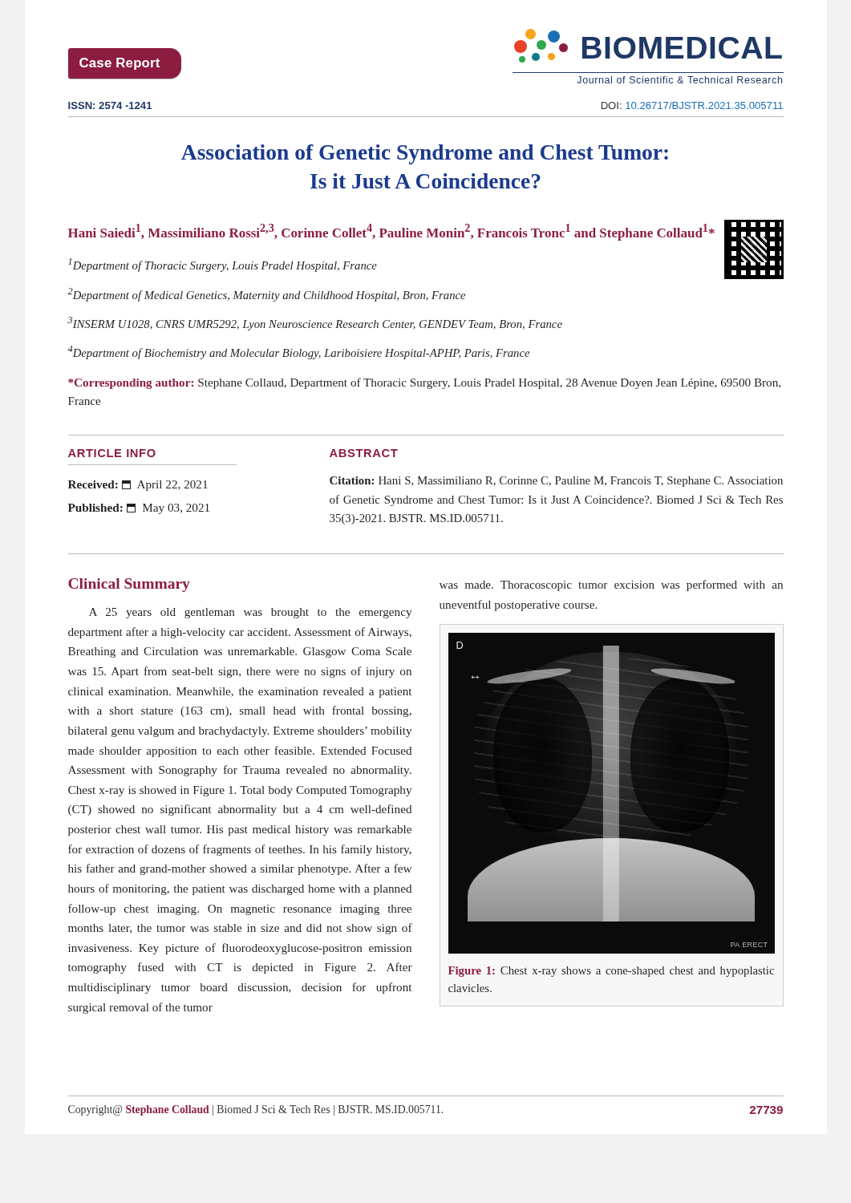Case Report
BIOMEDICAL
Journal of Scientific & Technical Research
ISSN: 2574 -1241
DOI: 10.26717/BJSTR.2021.35.005711
Association of Genetic Syndrome and Chest Tumor:
Is it Just A Coincidence?
Hani Saiedi1, Massimiliano Rossi2,3, Corinne Collet4, Pauline Monin2, Francois Tronc1 and Stephane Collaud1*
1Department of Thoracic Surgery, Louis Pradel Hospital, France
2Department of Medical Genetics, Maternity and Childhood Hospital, Bron, France
3INSERM U1028, CNRS UMR5292, Lyon Neuroscience Research Center, GENDEV Team, Bron, France
4Department of Biochemistry and Molecular Biology, Lariboisiere Hospital-APHP, Paris, France
*Corresponding author: Stephane Collaud, Department of Thoracic Surgery, Louis Pradel Hospital, 28 Avenue Doyen Jean Lépine, 69500 Bron, France
ARTICLE INFO
Received: April 22, 2021
Published: May 03, 2021
ABSTRACT
Citation: Hani S, Massimiliano R, Corinne C, Pauline M, Francois T, Stephane C. Association of Genetic Syndrome and Chest Tumor: Is it Just A Coincidence?. Biomed J Sci & Tech Res 35(3)-2021. BJSTR. MS.ID.005711.
Clinical Summary
A 25 years old gentleman was brought to the emergency department after a high-velocity car accident. Assessment of Airways, Breathing and Circulation was unremarkable. Glasgow Coma Scale was 15. Apart from seat-belt sign, there were no signs of injury on clinical examination. Meanwhile, the examination revealed a patient with a short stature (163 cm), small head with frontal bossing, bilateral genu valgum and brachydactyly. Extreme shoulders’ mobility made shoulder apposition to each other feasible. Extended Focused Assessment with Sonography for Trauma revealed no abnormality. Chest x-ray is showed in Figure 1. Total body Computed Tomography (CT) showed no significant abnormality but a 4 cm well-defined posterior chest wall tumor. His past medical history was remarkable for extraction of dozens of fragments of teethes. In his family history, his father and grand-mother showed a similar phenotype. After a few hours of monitoring, the patient was discharged home with a planned follow-up chest imaging. On magnetic resonance imaging three months later, the tumor was stable in size and did not show sign of invasiveness. Key picture of fluorodeoxyglucose-positron emission tomography fused with CT is depicted in Figure 2. After multidisciplinary tumor board discussion, decision for upfront surgical removal of the tumor
was made. Thoracoscopic tumor excision was performed with an uneventful postoperative course.
D ↔
PA ERECT
Figure 1: Chest x-ray shows a cone-shaped chest and hypoplastic clavicles.
Copyright@ Stephane Collaud | Biomed J Sci & Tech Res | BJSTR. MS.ID.005711.
27739